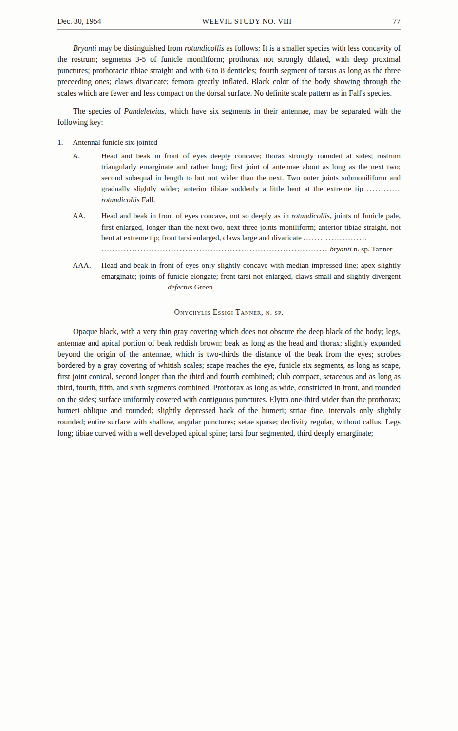Dec. 30, 1954 Weevil Study No. VIII 77
Bryanti may be distinguished from rotundicollis as follows: It is a smaller species with less concavity of the rostrum; segments 3-5 of funicle moniliform; prothorax not strongly dilated, with deep proximal punctures; prothoracic tibiae straight and with 6 to 8 denticles; fourth segment of tarsus as long as the three preceeding ones; claws divaricate; femora greatly inflated. Black color of the body showing through the scales which are fewer and less compact on the dorsal surface. No definite scale pattern as in Fall's species.
The species of Pandeleteius, which have six segments in their antennae, may be separated with the following key:
1. Antennal funicle six-jointed
A. Head and beak in front of eyes deeply concave; thorax strongly rounded at sides; rostrum triangularly emarginate and rather long; first joint of antennae about as long as the next two; second subequal in length to but not wider than the next. Two outer joints submoniliform and gradually slightly wider; anterior tibiae suddenly a little bent at the extreme tip ............ rotundicollis Fall.
AA. Head and beak in front of eyes concave, not so deeply as in rotundicollis, joints of funicle pale, first enlarged, longer than the next two, next three joints moniliform; anterior tibiae straight, not bent at extreme tip; front tarsi enlarged, claws large and divaricate .......................
................................................................................. bryanti n. sp. Tanner
AAA. Head and beak in front of eyes only slightly concave with median impressed line; apex slightly emarginate; joints of funicle elongate; front tarsi not enlarged, claws small and slightly divergent ....................... defectus Green
Onychylis Essigi Tanner, n. sp.
Opaque black, with a very thin gray covering which does not obscure the deep black of the body; legs, antennae and apical portion of beak reddish brown; beak as long as the head and thorax; slightly expanded beyond the origin of the antennae, which is two-thirds the distance of the beak from the eyes; scrobes bordered by a gray covering of whitish scales; scape reaches the eye, funicle six segments, as long as scape, first joint conical, second longer than the third and fourth combined; club compact, setaceous and as long as third, fourth, fifth, and sixth segments combined. Prothorax as long as wide, constricted in front, and rounded on the sides; surface uniformly covered with contiguous punctures. Elytra one-third wider than the prothorax; humeri oblique and rounded; slightly depressed back of the humeri; striae fine, intervals only slightly rounded; entire surface with shallow, angular punctures; setae sparse; declivity regular, without callus. Legs long; tibiae curved with a well developed apical spine; tarsi four segmented, third deeply emarginate;